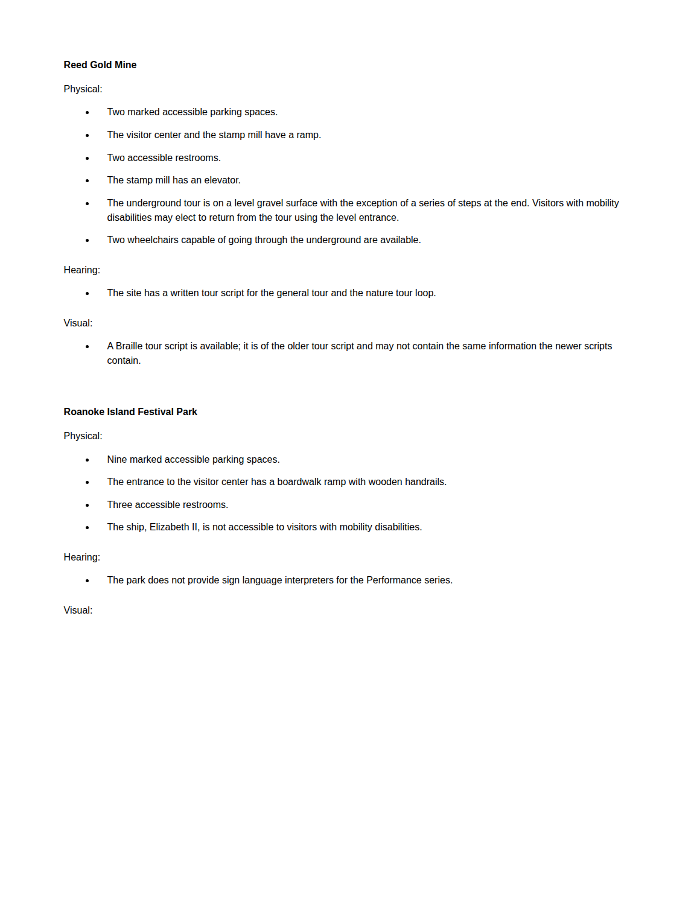Reed Gold Mine
Physical:
Two marked accessible parking spaces.
The visitor center and the stamp mill have a ramp.
Two accessible restrooms.
The stamp mill has an elevator.
The underground tour is on a level gravel surface with the exception of a series of steps at the end. Visitors with mobility disabilities may elect to return from the tour using the level entrance.
Two wheelchairs capable of going through the underground are available.
Hearing:
The site has a written tour script for the general tour and the nature tour loop.
Visual:
A Braille tour script is available; it is of the older tour script and may not contain the same information the newer scripts contain.
Roanoke Island Festival Park
Physical:
Nine marked accessible parking spaces.
The entrance to the visitor center has a boardwalk ramp with wooden handrails.
Three accessible restrooms.
The ship, Elizabeth II, is not accessible to visitors with mobility disabilities.
Hearing:
The park does not provide sign language interpreters for the Performance series.
Visual: